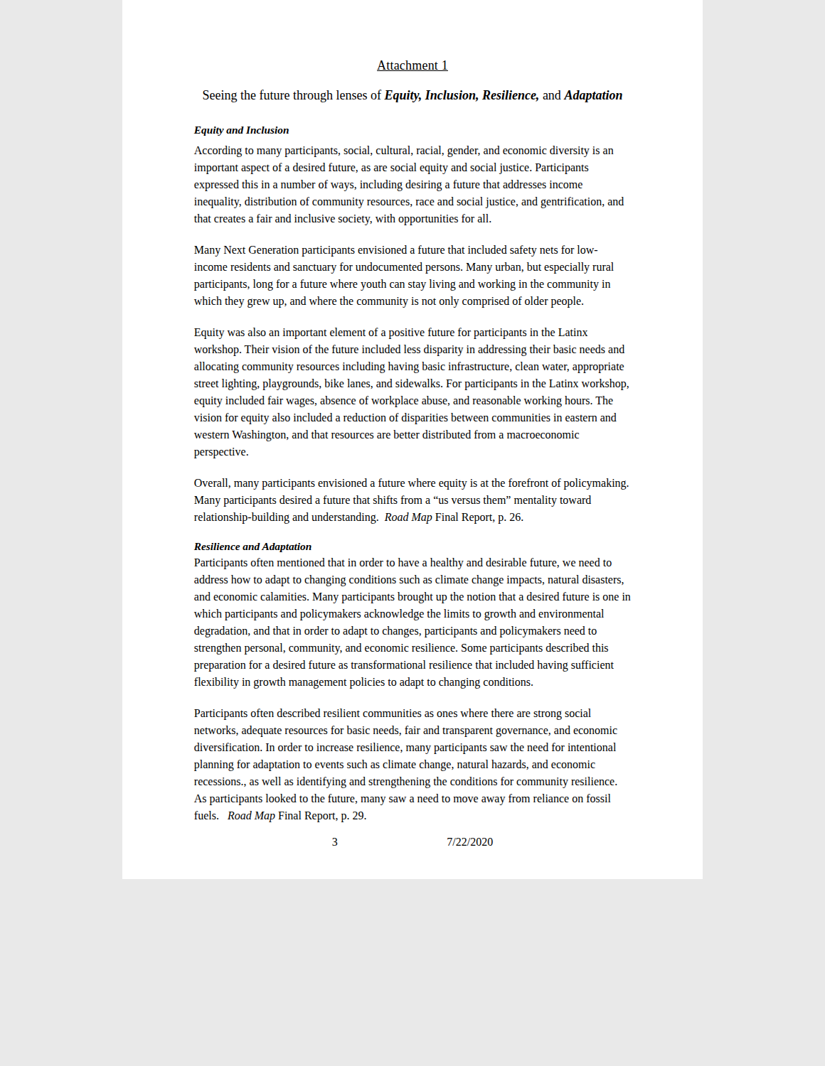Attachment 1
Seeing the future through lenses of Equity, Inclusion, Resilience, and Adaptation
Equity and Inclusion
According to many participants, social, cultural, racial, gender, and economic diversity is an important aspect of a desired future, as are social equity and social justice. Participants expressed this in a number of ways, including desiring a future that addresses income inequality, distribution of community resources, race and social justice, and gentrification, and that creates a fair and inclusive society, with opportunities for all.
Many Next Generation participants envisioned a future that included safety nets for low-income residents and sanctuary for undocumented persons. Many urban, but especially rural participants, long for a future where youth can stay living and working in the community in which they grew up, and where the community is not only comprised of older people.
Equity was also an important element of a positive future for participants in the Latinx workshop. Their vision of the future included less disparity in addressing their basic needs and allocating community resources including having basic infrastructure, clean water, appropriate street lighting, playgrounds, bike lanes, and sidewalks. For participants in the Latinx workshop, equity included fair wages, absence of workplace abuse, and reasonable working hours. The vision for equity also included a reduction of disparities between communities in eastern and western Washington, and that resources are better distributed from a macroeconomic perspective.
Overall, many participants envisioned a future where equity is at the forefront of policymaking. Many participants desired a future that shifts from a “us versus them” mentality toward relationship-building and understanding. Road Map Final Report, p. 26.
Resilience and Adaptation
Participants often mentioned that in order to have a healthy and desirable future, we need to address how to adapt to changing conditions such as climate change impacts, natural disasters, and economic calamities. Many participants brought up the notion that a desired future is one in which participants and policymakers acknowledge the limits to growth and environmental degradation, and that in order to adapt to changes, participants and policymakers need to strengthen personal, community, and economic resilience. Some participants described this preparation for a desired future as transformational resilience that included having sufficient flexibility in growth management policies to adapt to changing conditions.
Participants often described resilient communities as ones where there are strong social networks, adequate resources for basic needs, fair and transparent governance, and economic diversification. In order to increase resilience, many participants saw the need for intentional planning for adaptation to events such as climate change, natural hazards, and economic recessions., as well as identifying and strengthening the conditions for community resilience. As participants looked to the future, many saw a need to move away from reliance on fossil fuels. Road Map Final Report, p. 29.
37/22/2020